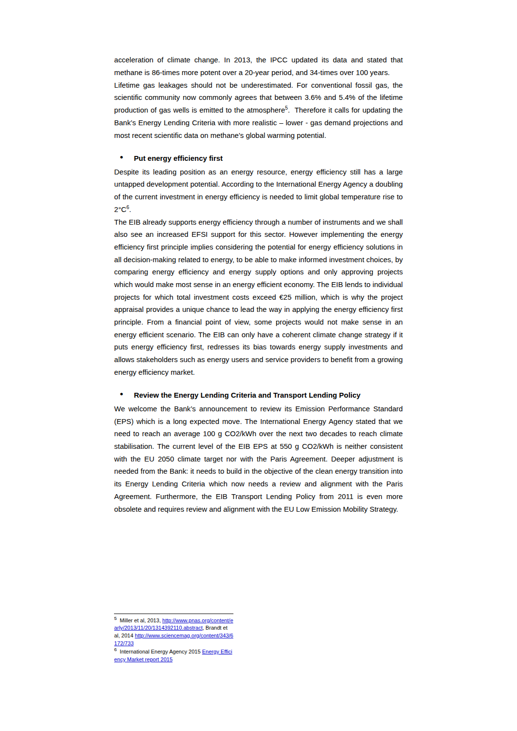acceleration of climate change. In 2013, the IPCC updated its data and stated that methane is 86-times more potent over a 20-year period, and 34-times over 100 years.
Lifetime gas leakages should not be underestimated. For conventional fossil gas, the scientific community now commonly agrees that between 3.6% and 5.4% of the lifetime production of gas wells is emitted to the atmosphere5. Therefore it calls for updating the Bank’s Energy Lending Criteria with more realistic – lower - gas demand projections and most recent scientific data on methane’s global warming potential.
Put energy efficiency first
Despite its leading position as an energy resource, energy efficiency still has a large untapped development potential. According to the International Energy Agency a doubling of the current investment in energy efficiency is needed to limit global temperature rise to 2°C6.
The EIB already supports energy efficiency through a number of instruments and we shall also see an increased EFSI support for this sector. However implementing the energy efficiency first principle implies considering the potential for energy efficiency solutions in all decision-making related to energy, to be able to make informed investment choices, by comparing energy efficiency and energy supply options and only approving projects which would make most sense in an energy efficient economy. The EIB lends to individual projects for which total investment costs exceed €25 million, which is why the project appraisal provides a unique chance to lead the way in applying the energy efficiency first principle. From a financial point of view, some projects would not make sense in an energy efficient scenario. The EIB can only have a coherent climate change strategy if it puts energy efficiency first, redresses its bias towards energy supply investments and allows stakeholders such as energy users and service providers to benefit from a growing energy efficiency market.
Review the Energy Lending Criteria and Transport Lending Policy
We welcome the Bank’s announcement to review its Emission Performance Standard (EPS) which is a long expected move. The International Energy Agency stated that we need to reach an average 100 g CO2/kWh over the next two decades to reach climate stabilisation. The current level of the EIB EPS at 550 g CO2/kWh is neither consistent with the EU 2050 climate target nor with the Paris Agreement. Deeper adjustment is needed from the Bank: it needs to build in the objective of the clean energy transition into its Energy Lending Criteria which now needs a review and alignment with the Paris Agreement. Furthermore, the EIB Transport Lending Policy from 2011 is even more obsolete and requires review and alignment with the EU Low Emission Mobility Strategy.
5 Miller et al, 2013, http://www.pnas.org/content/early/2013/11/20/1314392110.abstract, Brandt et al, 2014 http://www.sciencemag.org/content/343/6172/733
6 International Energy Agency 2015 Energy Efficiency Market report 2015